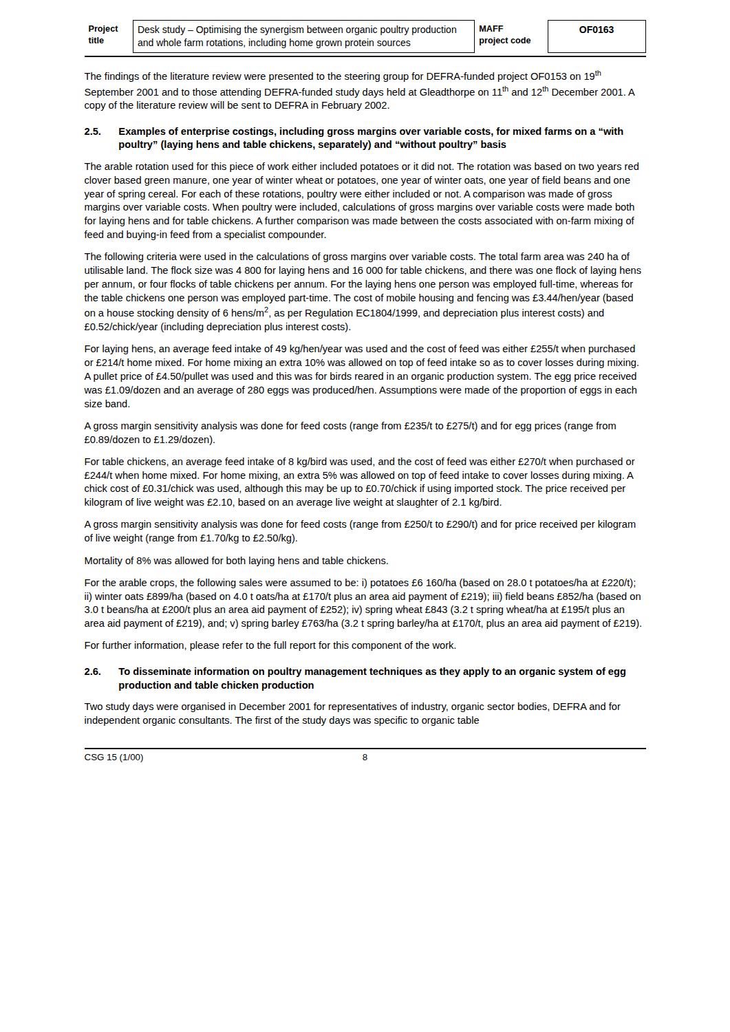| Project title | Desk study – Optimising the synergism between organic poultry production and whole farm rotations, including home grown protein sources | MAFF project code | OF0163 |
The findings of the literature review were presented to the steering group for DEFRA-funded project OF0153 on 19th September 2001 and to those attending DEFRA-funded study days held at Gleadthorpe on 11th and 12th December 2001. A copy of the literature review will be sent to DEFRA in February 2002.
2.5. Examples of enterprise costings, including gross margins over variable costs, for mixed farms on a “with poultry” (laying hens and table chickens, separately) and “without poultry” basis
The arable rotation used for this piece of work either included potatoes or it did not. The rotation was based on two years red clover based green manure, one year of winter wheat or potatoes, one year of winter oats, one year of field beans and one year of spring cereal. For each of these rotations, poultry were either included or not. A comparison was made of gross margins over variable costs. When poultry were included, calculations of gross margins over variable costs were made both for laying hens and for table chickens. A further comparison was made between the costs associated with on-farm mixing of feed and buying-in feed from a specialist compounder.
The following criteria were used in the calculations of gross margins over variable costs. The total farm area was 240 ha of utilisable land. The flock size was 4 800 for laying hens and 16 000 for table chickens, and there was one flock of laying hens per annum, or four flocks of table chickens per annum. For the laying hens one person was employed full-time, whereas for the table chickens one person was employed part-time. The cost of mobile housing and fencing was £3.44/hen/year (based on a house stocking density of 6 hens/m2, as per Regulation EC1804/1999, and depreciation plus interest costs) and £0.52/chick/year (including depreciation plus interest costs).
For laying hens, an average feed intake of 49 kg/hen/year was used and the cost of feed was either £255/t when purchased or £214/t home mixed. For home mixing an extra 10% was allowed on top of feed intake so as to cover losses during mixing. A pullet price of £4.50/pullet was used and this was for birds reared in an organic production system. The egg price received was £1.09/dozen and an average of 280 eggs was produced/hen. Assumptions were made of the proportion of eggs in each size band.
A gross margin sensitivity analysis was done for feed costs (range from £235/t to £275/t) and for egg prices (range from £0.89/dozen to £1.29/dozen).
For table chickens, an average feed intake of 8 kg/bird was used, and the cost of feed was either £270/t when purchased or £244/t when home mixed. For home mixing, an extra 5% was allowed on top of feed intake to cover losses during mixing. A chick cost of £0.31/chick was used, although this may be up to £0.70/chick if using imported stock. The price received per kilogram of live weight was £2.10, based on an average live weight at slaughter of 2.1 kg/bird.
A gross margin sensitivity analysis was done for feed costs (range from £250/t to £290/t) and for price received per kilogram of live weight (range from £1.70/kg to £2.50/kg).
Mortality of 8% was allowed for both laying hens and table chickens.
For the arable crops, the following sales were assumed to be: i) potatoes £6 160/ha (based on 28.0 t potatoes/ha at £220/t); ii) winter oats £899/ha (based on 4.0 t oats/ha at £170/t plus an area aid payment of £219); iii) field beans £852/ha (based on 3.0 t beans/ha at £200/t plus an area aid payment of £252); iv) spring wheat £843 (3.2 t spring wheat/ha at £195/t plus an area aid payment of £219), and; v) spring barley £763/ha (3.2 t spring barley/ha at £170/t, plus an area aid payment of £219).
For further information, please refer to the full report for this component of the work.
2.6. To disseminate information on poultry management techniques as they apply to an organic system of egg production and table chicken production
Two study days were organised in December 2001 for representatives of industry, organic sector bodies, DEFRA and for independent organic consultants. The first of the study days was specific to organic table
CSG 15 (1/00) 8